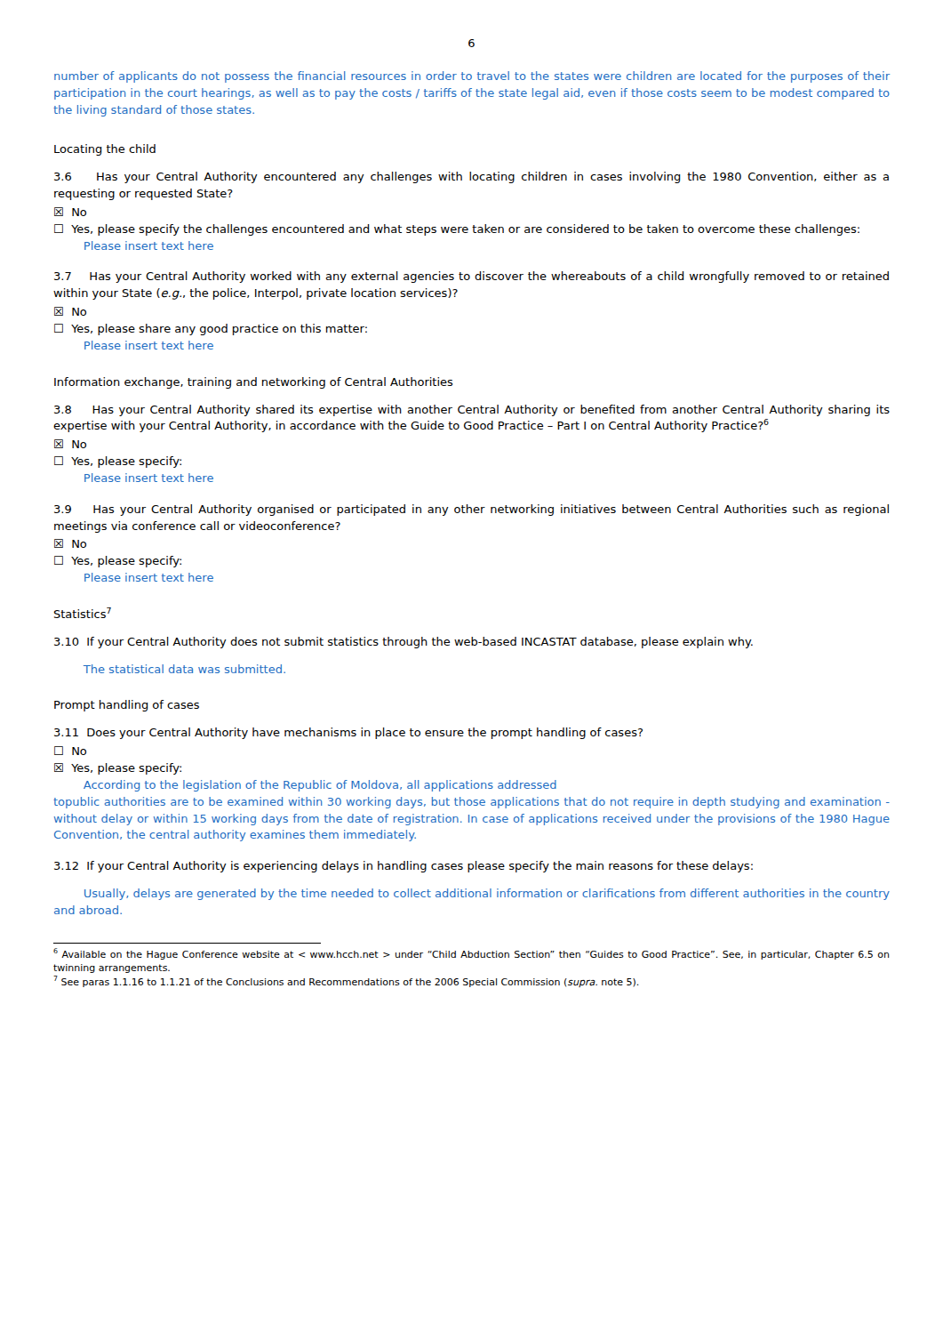6
number of applicants do not possess the financial resources in order to travel to the states were children are located for the purposes of their participation in the court hearings, as well as to pay the costs / tariffs of the state legal aid, even if those costs seem to be modest compared to the living standard of those states.
Locating the child
3.6 Has your Central Authority encountered any challenges with locating children in cases involving the 1980 Convention, either as a requesting or requested State?
☒No
☐Yes, please specify the challenges encountered and what steps were taken or are considered to be taken to overcome these challenges:
Please insert text here
3.7 Has your Central Authority worked with any external agencies to discover the whereabouts of a child wrongfully removed to or retained within your State (e.g., the police, Interpol, private location services)?
☒No
☐Yes, please share any good practice on this matter:
Please insert text here
Information exchange, training and networking of Central Authorities
3.8 Has your Central Authority shared its expertise with another Central Authority or benefited from another Central Authority sharing its expertise with your Central Authority, in accordance with the Guide to Good Practice – Part I on Central Authority Practice?6
☒No
☐Yes, please specify:
Please insert text here
3.9 Has your Central Authority organised or participated in any other networking initiatives between Central Authorities such as regional meetings via conference call or videoconference?
☒No
☐Yes, please specify:
Please insert text here
Statistics7
3.10 If your Central Authority does not submit statistics through the web-based INCASTAT database, please explain why.
The statistical data was submitted.
Prompt handling of cases
3.11 Does your Central Authority have mechanisms in place to ensure the prompt handling of cases?
☐No
☒Yes, please specify:
According to the legislation of the Republic of Moldova, all applications addressed
topublic authorities are to be examined within 30 working days, but those applications that do not require in depth studying and examination - without delay or within 15 working days from the date of registration. In case of applications received under the provisions of the 1980 Hague Convention, the central authority examines them immediately.
3.12 If your Central Authority is experiencing delays in handling cases please specify the main reasons for these delays:
Usually, delays are generated by the time needed to collect additional information or clarifications from different authorities in the country and abroad.
6 Available on the Hague Conference website at < www.hcch.net > under “Child Abduction Section” then “Guides to Good Practice”. See, in particular, Chapter 6.5 on twinning arrangements.
7 See paras 1.1.16 to 1.1.21 of the Conclusions and Recommendations of the 2006 Special Commission (supra. note 5).